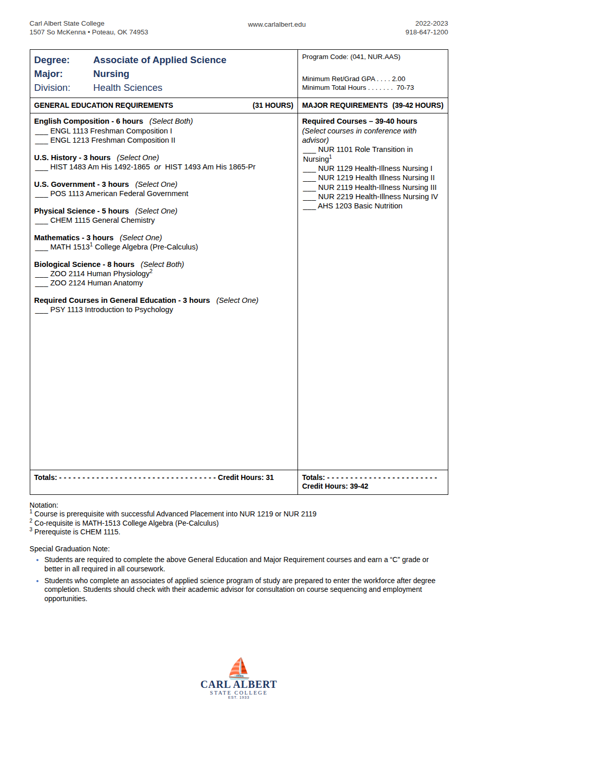Carl Albert State College
1507 So McKenna • Poteau, OK 74953
www.carlalbert.edu
2022-2023
918-647-1200
| Degree: Associate of Applied Science Major: Nursing Division: Health Sciences | Program Code: (041, NUR.AAS) Minimum Ret/Grad GPA . . . . 2.00 Minimum Total Hours . . . . . . . 70-73 |
| GENERAL EDUCATION REQUIREMENTS (31 HOURS) | MAJOR REQUIREMENTS (39-42 HOURS) |
| English Composition - 6 hours (Select Both) ___ ENGL 1113 Freshman Composition I ___ ENGL 1213 Freshman Composition II U.S. History - 3 hours (Select One) ___ HIST 1483 Am His 1492-1865 or HIST 1493 Am His 1865-Pr U.S. Government - 3 hours (Select One) ___ POS 1113 American Federal Government Physical Science - 5 hours (Select One) ___ CHEM 1115 General Chemistry Mathematics - 3 hours (Select One) ___ MATH 1513 1 College Algebra (Pre-Calculus) Biological Science - 8 hours (Select Both) ___ ZOO 2114 Human Physiology 2 ___ ZOO 2124 Human Anatomy Required Courses in General Education - 3 hours (Select One) ___ PSY 1113 Introduction to Psychology | Required Courses – 39-40 hours (Select courses in conference with advisor) ___ NUR 1101 Role Transition in Nursing 1 ___ NUR 1129 Health-Illness Nursing I ___ NUR 1219 Health Illness Nursing II ___ NUR 2119 Health-Illness Nursing III ___ NUR 2219 Health-Illness Nursing IV ___ AHS 1203 Basic Nutrition |
| Totals: - - - - - - - - - - - - - - - - - - - - - - - - - - - - - - - - - - Credit Hours: 31 | Totals: - - - - - - - - - - - - - - - - - - - - - - - - Credit Hours: 39-42 |
Notation:
1 Course is prerequisite with successful Advanced Placement into NUR 1219 or NUR 2119
2 Co-requisite is MATH-1513 College Algebra (Pe-Calculus)
3 Prerequiste is CHEM 1115.
Special Graduation Note:
Students are required to complete the above General Education and Major Requirement courses and earn a “C” grade or better in all required in all coursework.
Students who complete an associates of applied science program of study are prepared to enter the workforce after degree completion. Students should check with their academic advisor for consultation on course sequencing and employment opportunities.
⛵
CARL ALBERT
STATE COLLEGE
EST. 1933